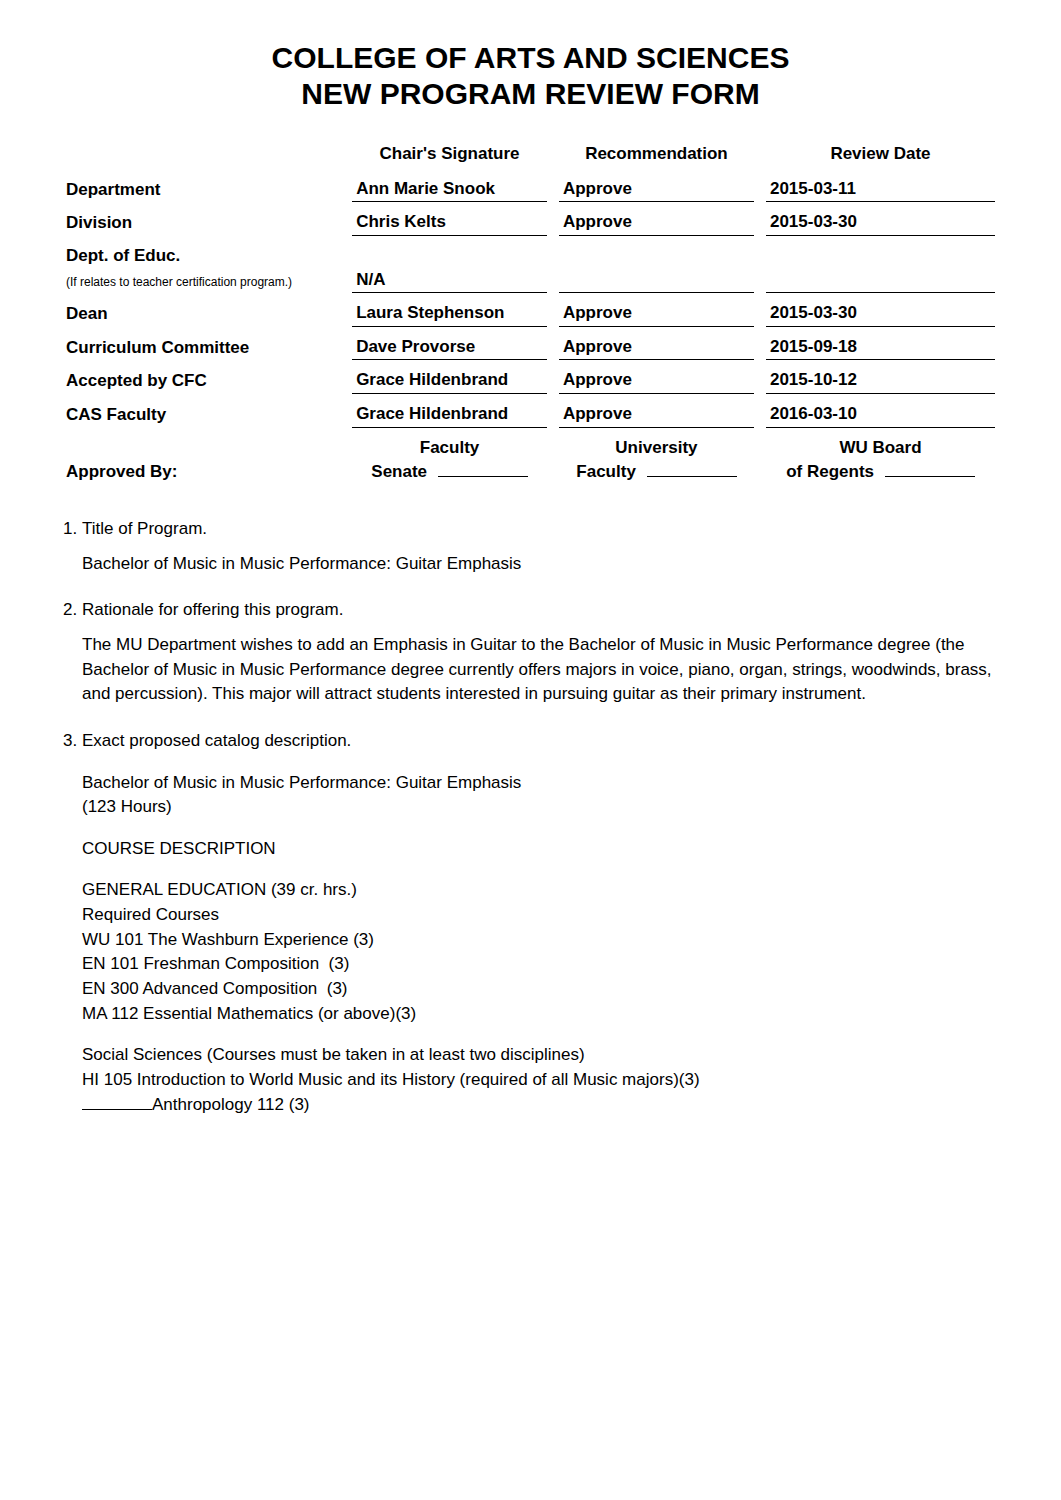COLLEGE OF ARTS AND SCIENCES
NEW PROGRAM REVIEW FORM
| | Chair's Signature | Recommendation | Review Date |
| --- | --- | --- | --- |
| Department | Ann Marie Snook | Approve | 2015-03-11 |
| Division | Chris Kelts | Approve | 2015-03-30 |
| Dept. of Educ. (If relates to teacher certification program.) | N/A | | |
| Dean | Laura Stephenson | Approve | 2015-03-30 |
| Curriculum Committee | Dave Provorse | Approve | 2015-09-18 |
| Accepted by CFC | Grace Hildenbrand | Approve | 2015-10-12 |
| CAS Faculty | Grace Hildenbrand | Approve | 2016-03-10 |
| Approved By: | Faculty Senate | University Faculty | WU Board of Regents |
Title of Program.
Bachelor of Music in Music Performance: Guitar Emphasis
Rationale for offering this program.
The MU Department wishes to add an Emphasis in Guitar to the Bachelor of Music in Music Performance degree (the Bachelor of Music in Music Performance degree currently offers majors in voice, piano, organ, strings, woodwinds, brass, and percussion). This major will attract students interested in pursuing guitar as their primary instrument.
Exact proposed catalog description.
Bachelor of Music in Music Performance: Guitar Emphasis
(123 Hours)
COURSE DESCRIPTION
GENERAL EDUCATION (39 cr. hrs.)
Required Courses
WU 101 The Washburn Experience (3)
EN 101 Freshman Composition (3)
EN 300 Advanced Composition (3)
MA 112 Essential Mathematics (or above)(3)
Social Sciences (Courses must be taken in at least two disciplines)
HI 105 Introduction to World Music and its History (required of all Music majors)(3)
Anthropology 112 (3)